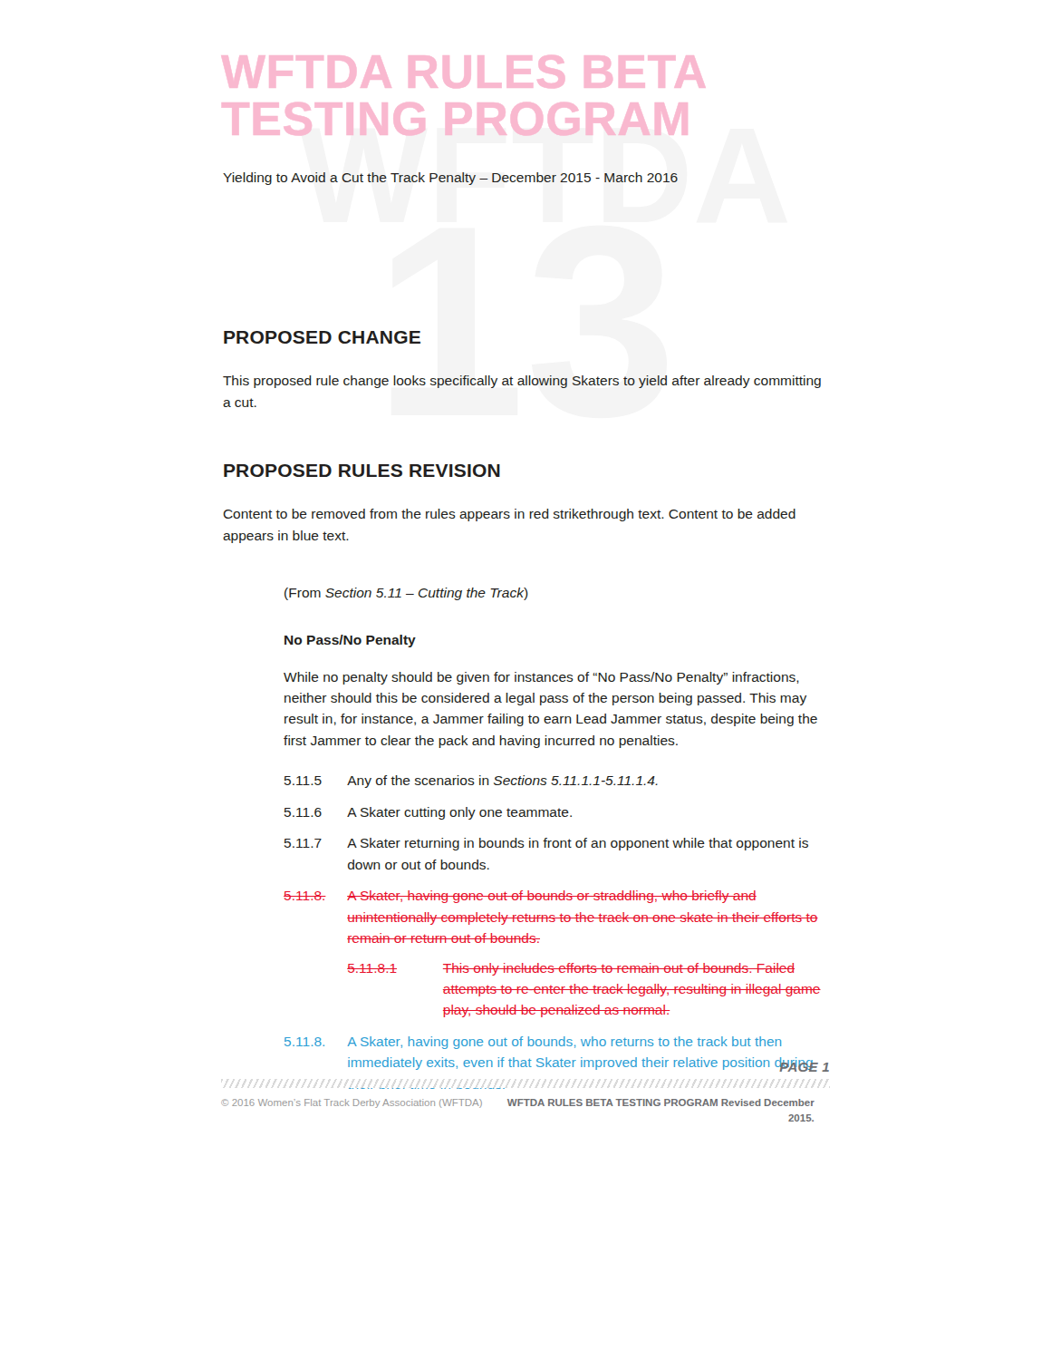WFTDA
13
WFTDA Rules Beta Testing Program
Yielding to Avoid a Cut the Track Penalty – December 2015 - March 2016
Proposed Change
This proposed rule change looks specifically at allowing Skaters to yield after already committing a cut.
Proposed Rules Revision
Content to be removed from the rules appears in red strikethrough text. Content to be added appears in blue text.
(From Section 5.11 – Cutting the Track)
No Pass/No Penalty
While no penalty should be given for instances of “No Pass/No Penalty” infractions, neither should this be considered a legal pass of the person being passed. This may result in, for instance, a Jammer failing to earn Lead Jammer status, despite being the first Jammer to clear the pack and having incurred no penalties.
5.11.5 Any of the scenarios in Sections 5.11.1.1-5.11.1.4.
5.11.6 A Skater cutting only one teammate.
5.11.7 A Skater returning in bounds in front of an opponent while that opponent is down or out of bounds.
5.11.8. A Skater, having gone out of bounds or straddling, who briefly and unintentionally completely returns to the track on one skate in their efforts to remain or return out of bounds.
5.11.8.1 This only includes efforts to remain out of bounds. Failed attempts to re-enter the track legally, resulting in illegal game play, should be penalized as normal.
5.11.8. A Skater, having gone out of bounds, who returns to the track but then immediately exits, even if that Skater improved their relative position during their brief time in-bounds.
PAGE 1
© 2016 Women’s Flat Track Derby Association (WFTDA) WFTDA RULES BETA TESTING PROGRAM Revised December 2015.